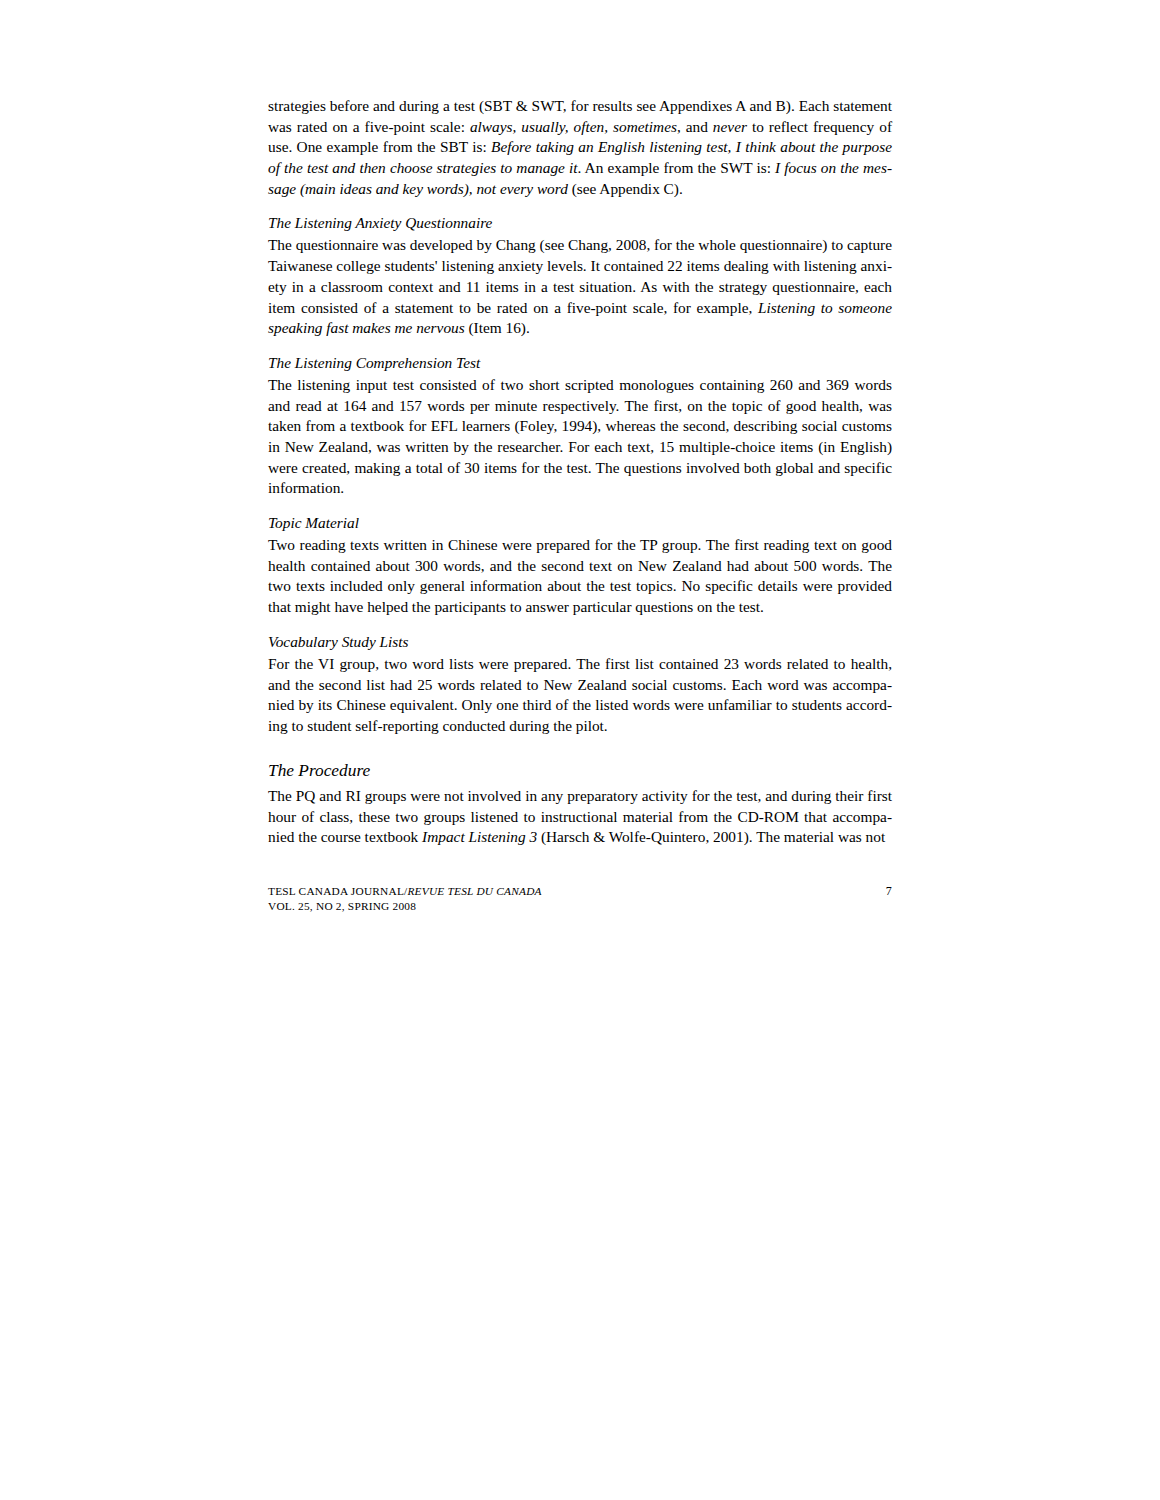strategies before and during a test (SBT & SWT, for results see Appendixes A and B). Each statement was rated on a five-point scale: always, usually, often, sometimes, and never to reflect frequency of use. One example from the SBT is: Before taking an English listening test, I think about the purpose of the test and then choose strategies to manage it. An example from the SWT is: I focus on the message (main ideas and key words), not every word (see Appendix C).
The Listening Anxiety Questionnaire
The questionnaire was developed by Chang (see Chang, 2008, for the whole questionnaire) to capture Taiwanese college students' listening anxiety levels. It contained 22 items dealing with listening anxiety in a classroom context and 11 items in a test situation. As with the strategy questionnaire, each item consisted of a statement to be rated on a five-point scale, for example, Listening to someone speaking fast makes me nervous (Item 16).
The Listening Comprehension Test
The listening input test consisted of two short scripted monologues containing 260 and 369 words and read at 164 and 157 words per minute respectively. The first, on the topic of good health, was taken from a textbook for EFL learners (Foley, 1994), whereas the second, describing social customs in New Zealand, was written by the researcher. For each text, 15 multiple-choice items (in English) were created, making a total of 30 items for the test. The questions involved both global and specific information.
Topic Material
Two reading texts written in Chinese were prepared for the TP group. The first reading text on good health contained about 300 words, and the second text on New Zealand had about 500 words. The two texts included only general information about the test topics. No specific details were provided that might have helped the participants to answer particular questions on the test.
Vocabulary Study Lists
For the VI group, two word lists were prepared. The first list contained 23 words related to health, and the second list had 25 words related to New Zealand social customs. Each word was accompanied by its Chinese equivalent. Only one third of the listed words were unfamiliar to students according to student self-reporting conducted during the pilot.
The Procedure
The PQ and RI groups were not involved in any preparatory activity for the test, and during their first hour of class, these two groups listened to instructional material from the CD-ROM that accompanied the course textbook Impact Listening 3 (Harsch & Wolfe-Quintero, 2001). The material was not
TESL CANADA JOURNAL/REVUE TESL DU CANADA
VOL. 25, NO 2, SPRING 2008
7